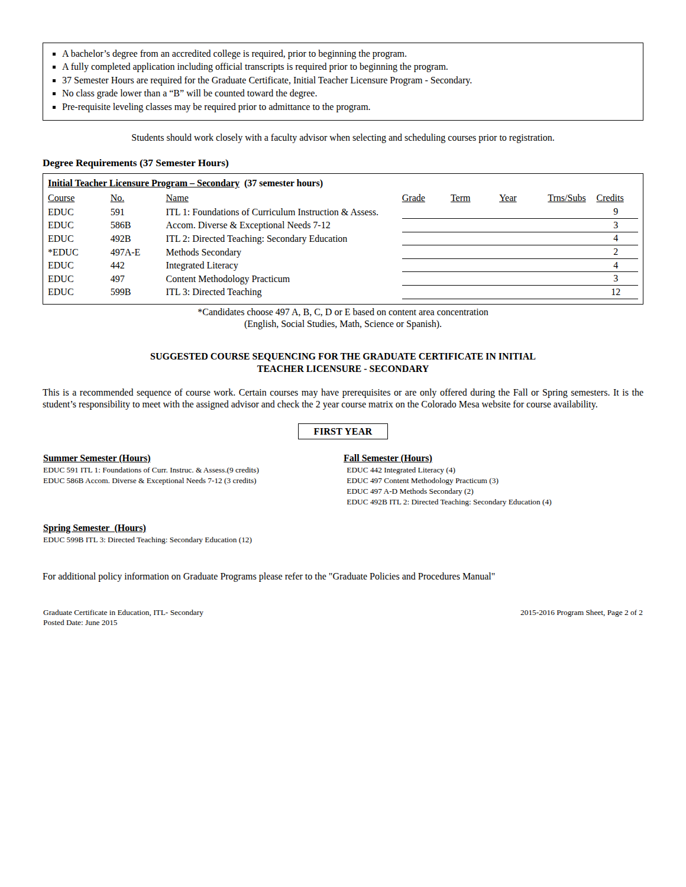A bachelor’s degree from an accredited college is required, prior to beginning the program.
A fully completed application including official transcripts is required prior to beginning the program.
37 Semester Hours are required for the Graduate Certificate, Initial Teacher Licensure Program - Secondary.
No class grade lower than a “B” will be counted toward the degree.
Pre-requisite leveling classes may be required prior to admittance to the program.
Students should work closely with a faculty advisor when selecting and scheduling courses prior to registration.
Degree Requirements (37 Semester Hours)
Initial Teacher Licensure Program – Secondary (37 semester hours)
| Course | No. | Name | Grade | Term | Year | Trns/Subs | Credits |
| --- | --- | --- | --- | --- | --- | --- | --- |
| EDUC | 591 | ITL 1: Foundations of Curriculum Instruction & Assess. | | | | | 9 |
| EDUC | 586B | Accom. Diverse & Exceptional Needs 7-12 | | | | | 3 |
| EDUC | 492B | ITL 2: Directed Teaching: Secondary Education | | | | | 4 |
| *EDUC | 497A-E | Methods Secondary | | | | | 2 |
| EDUC | 442 | Integrated Literacy | | | | | 4 |
| EDUC | 497 | Content Methodology Practicum | | | | | 3 |
| EDUC | 599B | ITL 3: Directed Teaching | | | | | 12 |
*Candidates choose 497 A, B, C, D or E based on content area concentration
(English, Social Studies, Math, Science or Spanish).
SUGGESTED COURSE SEQUENCING FOR THE GRADUATE CERTIFICATE IN INITIAL
TEACHER LICENSURE - SECONDARY
This is a recommended sequence of course work. Certain courses may have prerequisites or are only offered during the Fall or Spring semesters. It is the student’s responsibility to meet with the assigned advisor and check the 2 year course matrix on the Colorado Mesa website for course availability.
FIRST YEAR
| Summer Semester (Hours) EDUC 591 ITL 1: Foundations of Curr. Instruc. & Assess.(9 credits) EDUC 586B Accom. Diverse & Exceptional Needs 7-12 (3 credits) | Fall Semester (Hours) EDUC 442 Integrated Literacy (4) EDUC 497 Content Methodology Practicum (3) EDUC 497 A-D Methods Secondary (2) EDUC 492B ITL 2: Directed Teaching: Secondary Education (4) |
| Spring Semester (Hours) EDUC 599B ITL 3: Directed Teaching: Secondary Education (12) | |
For additional policy information on Graduate Programs please refer to the "Graduate Policies and Procedures Manual"
| Graduate Certificate in Education, ITL- Secondary Posted Date: June 2015 | 2015-2016 Program Sheet, Page 2 of 2 |